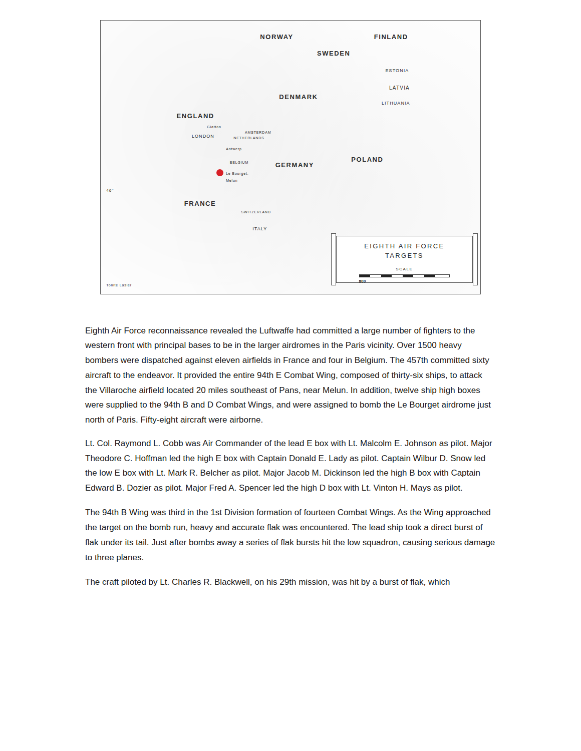NORWAY FINLAND SWEDEN ESTONIA DENMARK LATVIA LITHUANIA ENGLAND Glatton LONDON NETHERLANDS AMSTERDAM Antwerp BELGIUM GERMANY POLAND FRANCE SWITZERLAND ITALY Le Bourget, Melun 46° Tonite Lasier
EIGHTH AIR FORCE
TARGETS
SCALE
050100200
Eighth Air Force reconnaissance revealed the Luftwaffe had committed a large number of fighters to the western front with principal bases to be in the larger airdromes in the Paris vicinity. Over 1500 heavy bombers were dispatched against eleven airfields in France and four in Belgium. The 457th committed sixty aircraft to the endeavor. It provided the entire 94th E Combat Wing, composed of thirty-six ships, to attack the Villaroche airfield located 20 miles southeast of Pans, near Melun. In addition, twelve ship high boxes were supplied to the 94th B and D Combat Wings, and were assigned to bomb the Le Bourget airdrome just north of Paris. Fifty-eight aircraft were airborne.
Lt. Col. Raymond L. Cobb was Air Commander of the lead E box with Lt. Malcolm E. Johnson as pilot. Major Theodore C. Hoffman led the high E box with Captain Donald E. Lady as pilot. Captain Wilbur D. Snow led the low E box with Lt. Mark R. Belcher as pilot. Major Jacob M. Dickinson led the high B box with Captain Edward B. Dozier as pilot. Major Fred A. Spencer led the high D box with Lt. Vinton H. Mays as pilot.
The 94th B Wing was third in the 1st Division formation of fourteen Combat Wings. As the Wing approached the target on the bomb run, heavy and accurate flak was encountered. The lead ship took a direct burst of flak under its tail. Just after bombs away a series of flak bursts hit the low squadron, causing serious damage to three planes.
The craft piloted by Lt. Charles R. Blackwell, on his 29th mission, was hit by a burst of flak, which